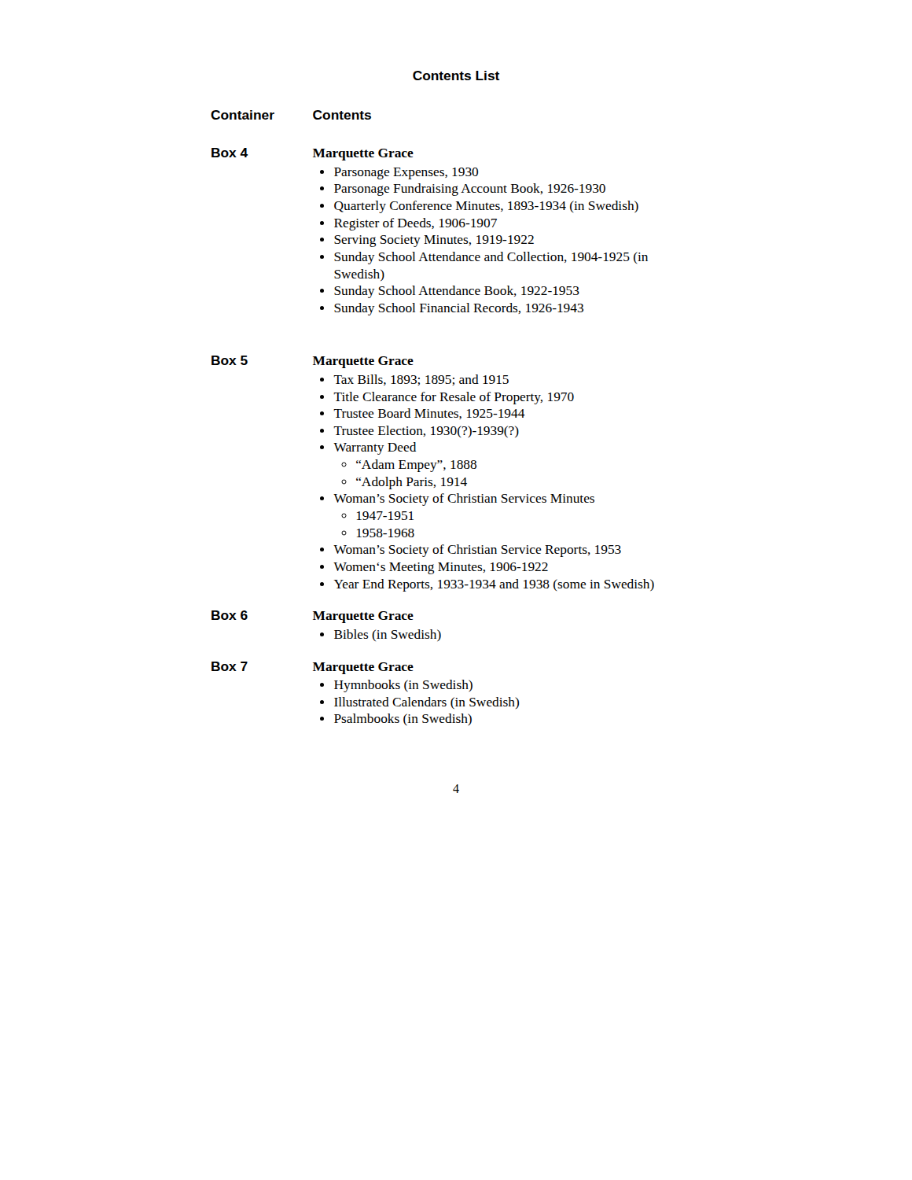Contents List
| Container | Contents |
| Box 4 | Marquette Grace Parsonage Expenses, 1930 Parsonage Fundraising Account Book, 1926-1930 Quarterly Conference Minutes, 1893-1934 (in Swedish) Register of Deeds, 1906-1907 Serving Society Minutes, 1919-1922 Sunday School Attendance and Collection, 1904-1925 (in Swedish) Sunday School Attendance Book, 1922-1953 Sunday School Financial Records, 1926-1943 |
| Box 5 | Marquette Grace Tax Bills, 1893; 1895; and 1915 Title Clearance for Resale of Property, 1970 Trustee Board Minutes, 1925-1944 Trustee Election, 1930(?)-1939(?) Warranty Deed “Adam Empey”, 1888 “Adolph Paris, 1914 Woman’s Society of Christian Services Minutes 1947-1951 1958-1968 Woman’s Society of Christian Service Reports, 1953 Women‘s Meeting Minutes, 1906-1922 Year End Reports, 1933-1934 and 1938 (some in Swedish) |
| Box 6 | Marquette Grace Bibles (in Swedish) |
| Box 7 | Marquette Grace Hymnbooks (in Swedish) Illustrated Calendars (in Swedish) Psalmbooks (in Swedish) |
4